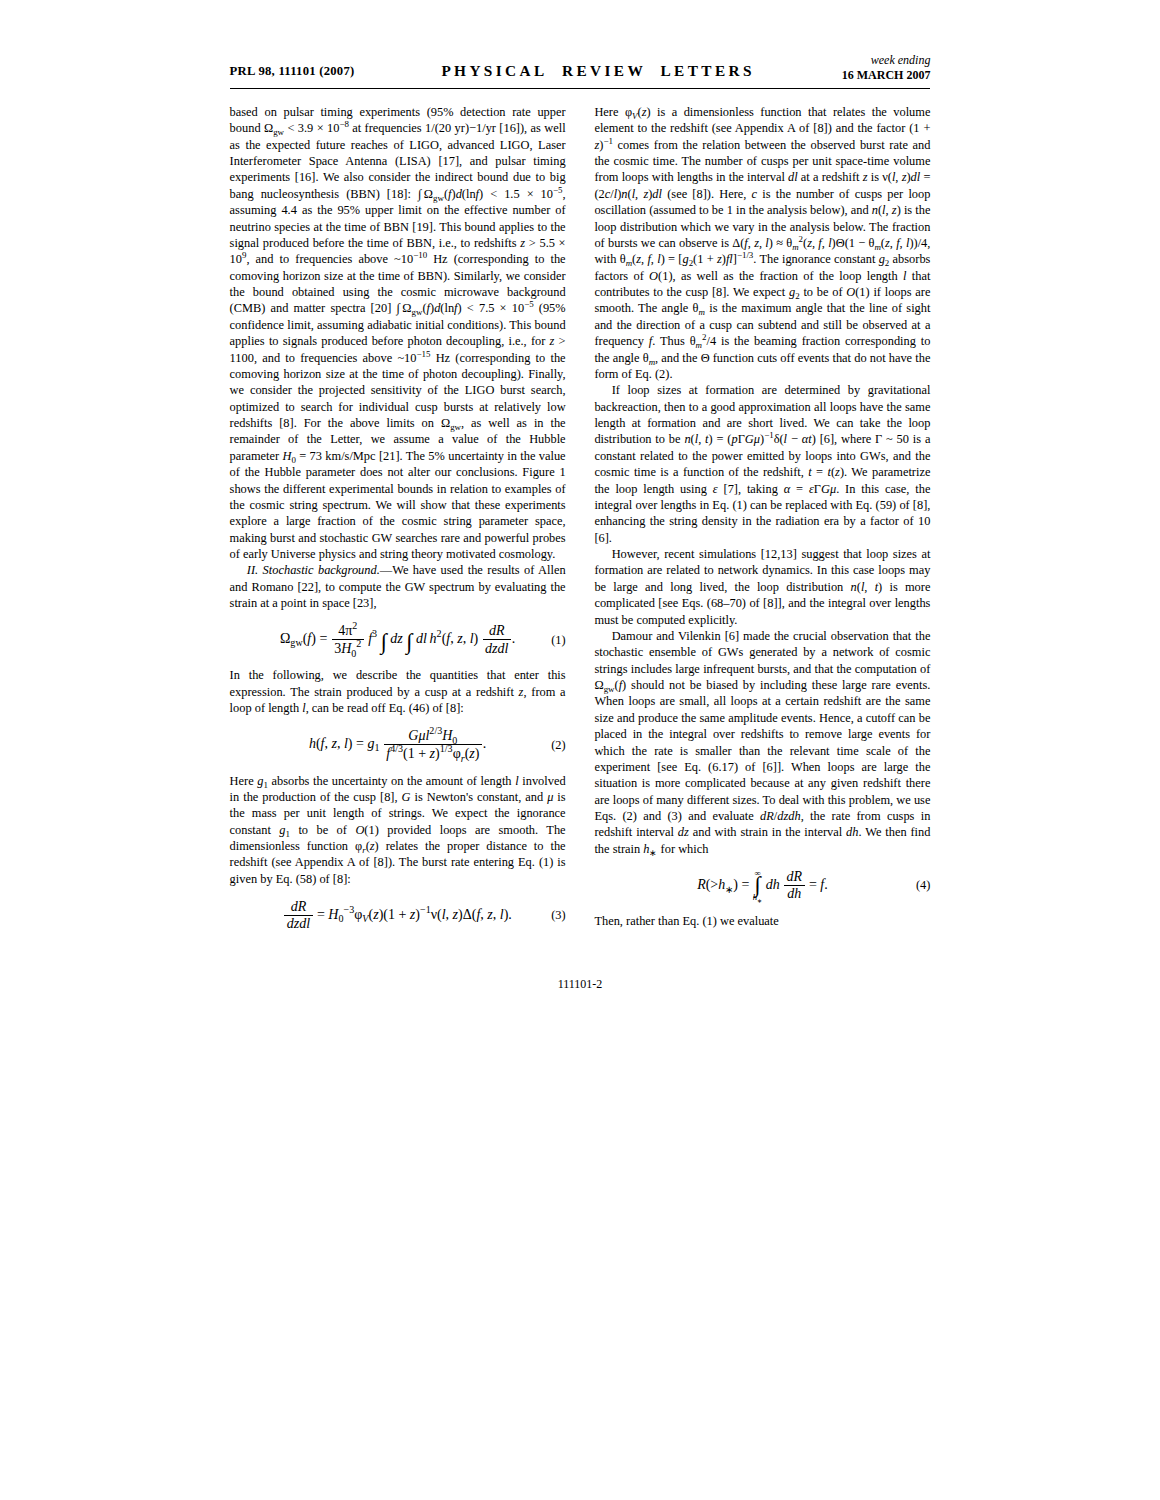PRL 98, 111101 (2007)
PHYSICAL REVIEW LETTERS
week ending
16 MARCH 2007
based on pulsar timing experiments (95% detection rate upper bound Ωgw < 3.9 × 10−8 at frequencies 1/(20 yr)−1/yr [16]), as well as the expected future reaches of LIGO, advanced LIGO, Laser Interferometer Space Antenna (LISA) [17], and pulsar timing experiments [16]. We also consider the indirect bound due to big bang nucleosynthesis (BBN) [18]: ∫ Ωgw(f)d(lnf) < 1.5 × 10−5, assuming 4.4 as the 95% upper limit on the effective number of neutrino species at the time of BBN [19]. This bound applies to the signal produced before the time of BBN, i.e., to redshifts z > 5.5 × 109, and to frequencies above ~10−10 Hz (corresponding to the comoving horizon size at the time of BBN). Similarly, we consider the bound obtained using the cosmic microwave background (CMB) and matter spectra [20] ∫ Ωgw(f)d(lnf) < 7.5 × 10−5 (95% confidence limit, assuming adiabatic initial conditions). This bound applies to signals produced before photon decoupling, i.e., for z > 1100, and to frequencies above ~10−15 Hz (corresponding to the comoving horizon size at the time of photon decoupling). Finally, we consider the projected sensitivity of the LIGO burst search, optimized to search for individual cusp bursts at relatively low redshifts [8]. For the above limits on Ωgw, as well as in the remainder of the Letter, we assume a value of the Hubble parameter H0 = 73 km/s/Mpc [21]. The 5% uncertainty in the value of the Hubble parameter does not alter our conclusions. Figure 1 shows the different experimental bounds in relation to examples of the cosmic string spectrum. We will show that these experiments explore a large fraction of the cosmic string parameter space, making burst and stochastic GW searches rare and powerful probes of early Universe physics and string theory motivated cosmology.
II. Stochastic background.—We have used the results of Allen and Romano [22], to compute the GW spectrum by evaluating the strain at a point in space [23],
Ωgw(f) = 4π23H02 f3 ∫ dz ∫ dl h2(f, z, l) dR dzdl. (1)
In the following, we describe the quantities that enter this expression. The strain produced by a cusp at a redshift z, from a loop of length l, can be read off Eq. (46) of [8]:
h(f, z, l) = g1 Gμl2/3H0 f4/3(1 + z)1/3φr(z) . (2)
Here g1 absorbs the uncertainty on the amount of length l involved in the production of the cusp [8], G is Newton's constant, and μ is the mass per unit length of strings. We expect the ignorance constant g1 to be of O(1) provided loops are smooth. The dimensionless function φr(z) relates the proper distance to the redshift (see Appendix A of [8]). The burst rate entering Eq. (1) is given by Eq. (58) of [8]:
dR dzdl = H0−3φV(z)(1 + z)−1ν(l, z)Δ(f, z, l). (3)
Here φV(z) is a dimensionless function that relates the volume element to the redshift (see Appendix A of [8]) and the factor (1 + z)−1 comes from the relation between the observed burst rate and the cosmic time. The number of cusps per unit space-time volume from loops with lengths in the interval dl at a redshift z is ν(l, z)dl = (2c/l)n(l, z)dl (see [8]). Here, c is the number of cusps per loop oscillation (assumed to be 1 in the analysis below), and n(l, z) is the loop distribution which we vary in the analysis below. The fraction of bursts we can observe is Δ(f, z, l) ≈ θm2(z, f, l)Θ(1 − θm(z, f, l))/4, with θm(z, f, l) = [g2(1 + z)fl]−1/3. The ignorance constant g2 absorbs factors of O(1), as well as the fraction of the loop length l that contributes to the cusp [8]. We expect g2 to be of O(1) if loops are smooth. The angle θm is the maximum angle that the line of sight and the direction of a cusp can subtend and still be observed at a frequency f. Thus θm2/4 is the beaming fraction corresponding to the angle θm, and the Θ function cuts off events that do not have the form of Eq. (2).
If loop sizes at formation are determined by gravitational backreaction, then to a good approximation all loops have the same length at formation and are short lived. We can take the loop distribution to be n(l, t) = (p ΓGμ)−1δ(l − αt) [6], where Γ ~ 50 is a constant related to the power emitted by loops into GWs, and the cosmic time is a function of the redshift, t = t(z). We parametrize the loop length using ε [7], taking α = ε ΓGμ. In this case, the integral over lengths in Eq. (1) can be replaced with Eq. (59) of [8], enhancing the string density in the radiation era by a factor of 10 [6].
However, recent simulations [12,13] suggest that loop sizes at formation are related to network dynamics. In this case loops may be large and long lived, the loop distribution n(l, t) is more complicated [see Eqs. (68–70) of [8]], and the integral over lengths must be computed explicitly.
Damour and Vilenkin [6] made the crucial observation that the stochastic ensemble of GWs generated by a network of cosmic strings includes large infrequent bursts, and that the computation of Ωgw(f) should not be biased by including these large rare events. When loops are small, all loops at a certain redshift are the same size and produce the same amplitude events. Hence, a cutoff can be placed in the integral over redshifts to remove large events for which the rate is smaller than the relevant time scale of the experiment [see Eq. (6.17) of [6]]. When loops are large the situation is more complicated because at any given redshift there are loops of many different sizes. To deal with this problem, we use Eqs. (2) and (3) and evaluate dR/dzdh, the rate from cusps in redshift interval dz and with strain in the interval dh. We then find the strain h∗ for which
R(>h∗) = ∞ ∫ h∗ dh dR dh = f. (4)
Then, rather than Eq. (1) we evaluate
111101-2